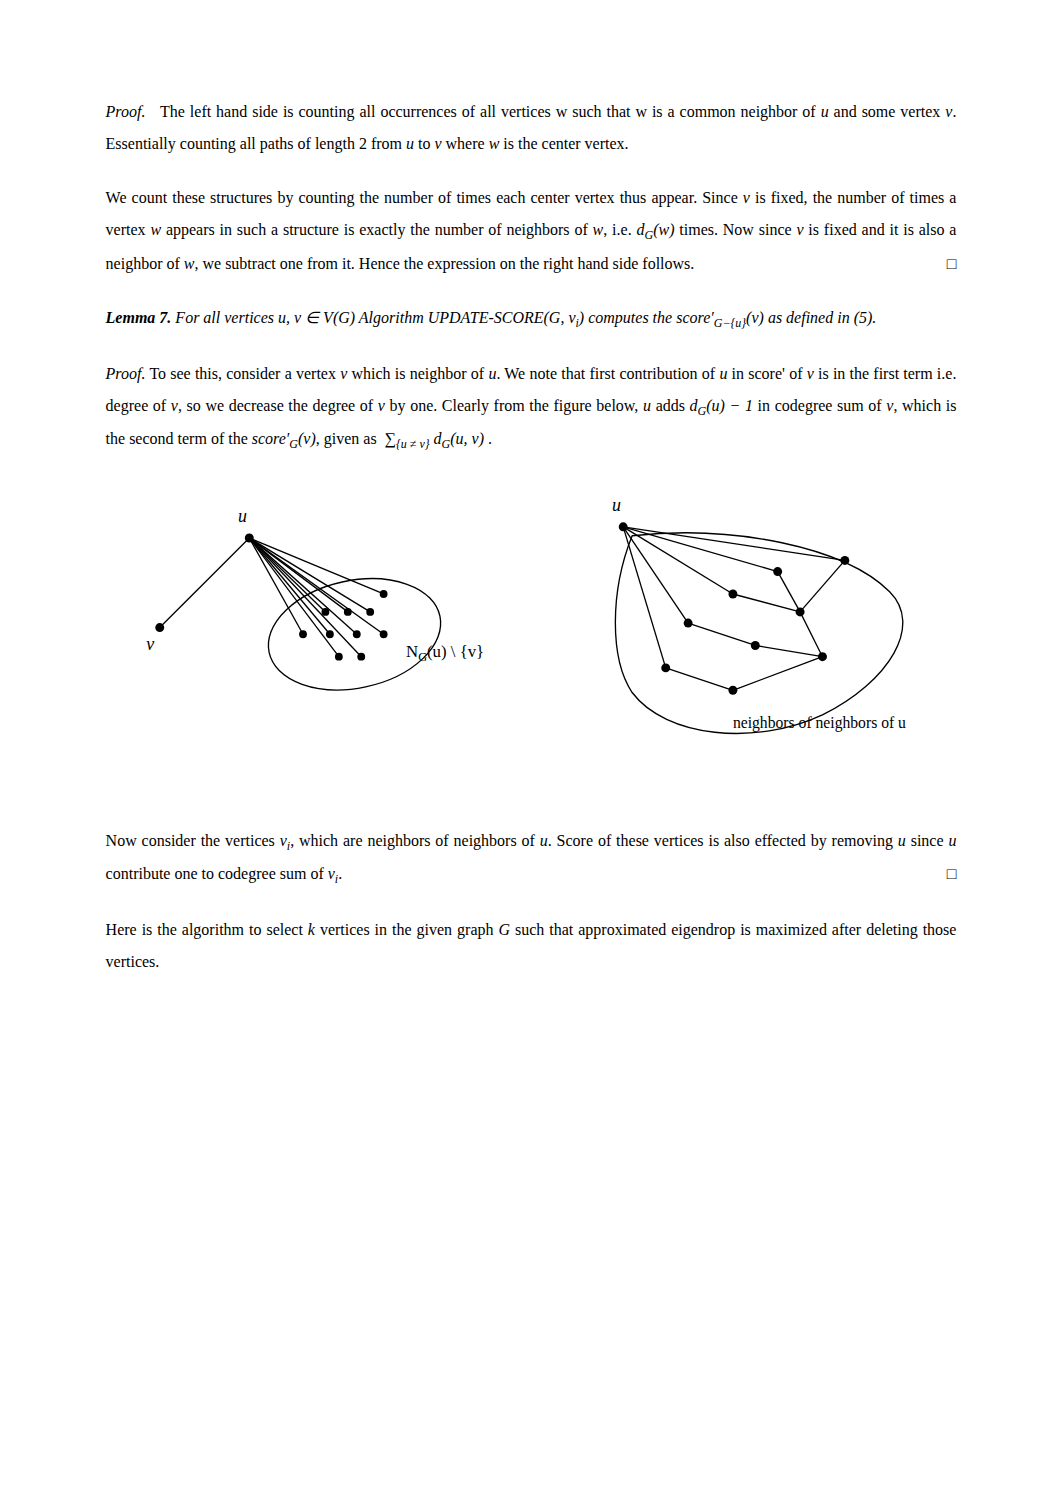Proof. The left hand side is counting all occurrences of all vertices w such that w is a common neighbor of u and some vertex v. Essentially counting all paths of length 2 from u to v where w is the center vertex.
We count these structures by counting the number of times each center vertex thus appear. Since v is fixed, the number of times a vertex w appears in such a structure is exactly the number of neighbors of w, i.e. dG(w) times. Now since v is fixed and it is also a neighbor of w, we subtract one from it. Hence the expression on the right hand side follows.□
Lemma 7. For all vertices u, v ∈ V(G) Algorithm UPDATE-SCORE(G, vi) computes the score′G−{u}(v) as defined in (5).
Proof. To see this, consider a vertex v which is neighbor of u. We note that first contribution of u in score' of v is in the first term i.e. degree of v, so we decrease the degree of v by one. Clearly from the figure below, u adds dG(u) − 1 in codegree sum of v, which is the second term of the score′G(v), given as ∑{u ≠ v} dG(u, v) .
u v NG(u) \ {v} u neighbors of neighbors of u
Now consider the vertices vi, which are neighbors of neighbors of u. Score of these vertices is also effected by removing u since u contribute one to codegree sum of vi.□
Here is the algorithm to select k vertices in the given graph G such that approximated eigendrop is maximized after deleting those vertices.